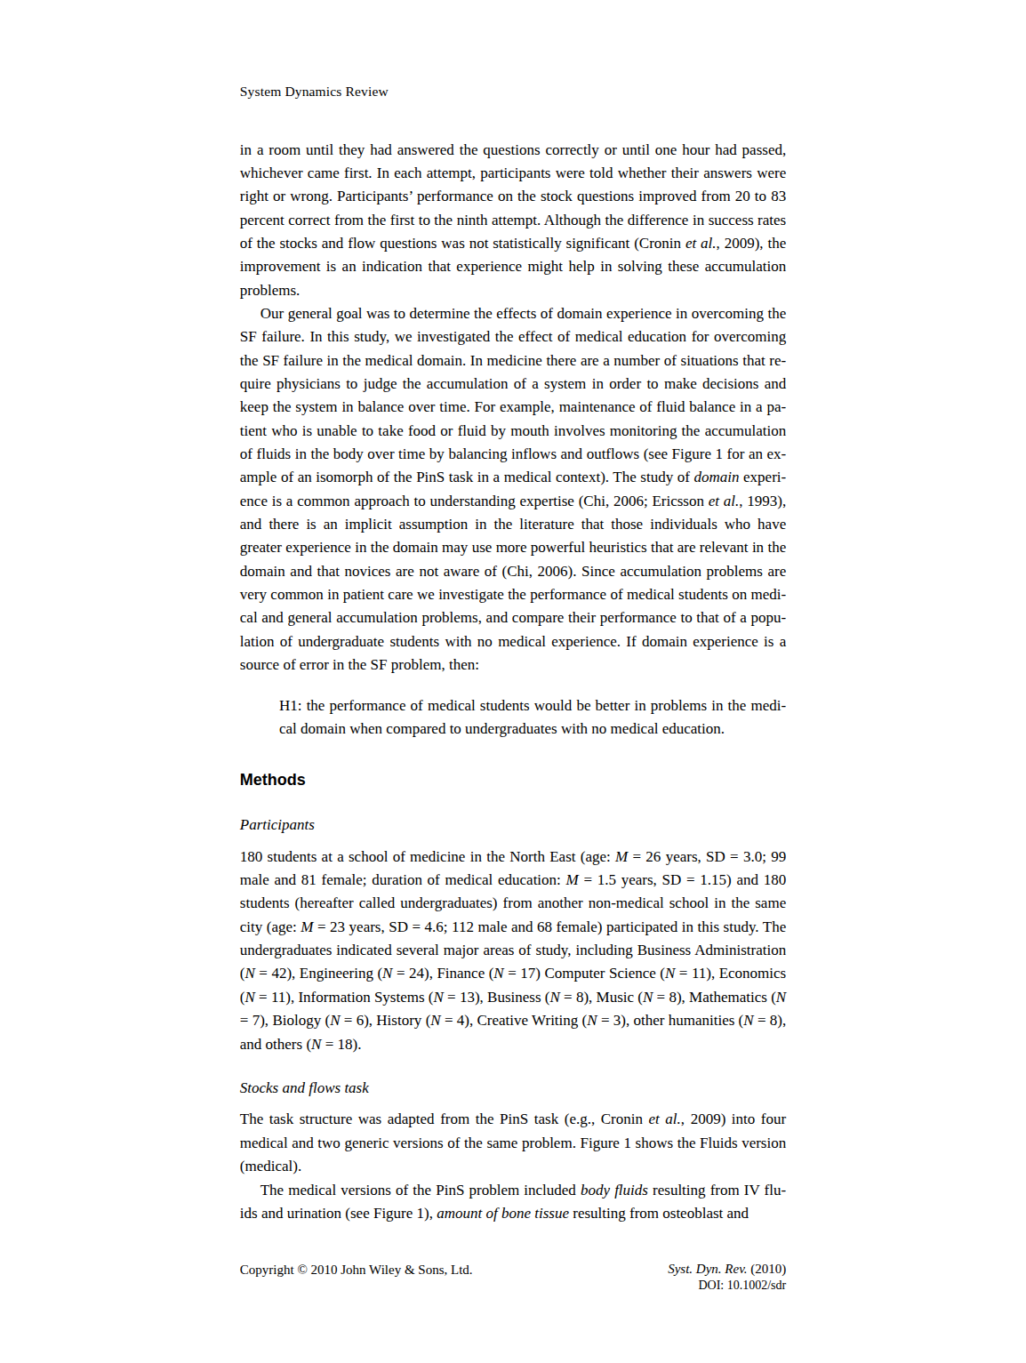System Dynamics Review
in a room until they had answered the questions correctly or until one hour had passed, whichever came first. In each attempt, participants were told whether their answers were right or wrong. Participants’ performance on the stock questions improved from 20 to 83 percent correct from the first to the ninth attempt. Although the difference in success rates of the stocks and flow questions was not statistically significant (Cronin et al., 2009), the improvement is an indication that experience might help in solving these accumulation problems.
Our general goal was to determine the effects of domain experience in overcoming the SF failure. In this study, we investigated the effect of medical education for overcoming the SF failure in the medical domain. In medicine there are a number of situations that require physicians to judge the accumulation of a system in order to make decisions and keep the system in balance over time. For example, maintenance of fluid balance in a patient who is unable to take food or fluid by mouth involves monitoring the accumulation of fluids in the body over time by balancing inflows and outflows (see Figure 1 for an example of an isomorph of the PinS task in a medical context). The study of domain experience is a common approach to understanding expertise (Chi, 2006; Ericsson et al., 1993), and there is an implicit assumption in the literature that those individuals who have greater experience in the domain may use more powerful heuristics that are relevant in the domain and that novices are not aware of (Chi, 2006). Since accumulation problems are very common in patient care we investigate the performance of medical students on medical and general accumulation problems, and compare their performance to that of a population of undergraduate students with no medical experience. If domain experience is a source of error in the SF problem, then:
H1: the performance of medical students would be better in problems in the medical domain when compared to undergraduates with no medical education.
Methods
Participants
180 students at a school of medicine in the North East (age: M = 26 years, SD = 3.0; 99 male and 81 female; duration of medical education: M = 1.5 years, SD = 1.15) and 180 students (hereafter called undergraduates) from another non-medical school in the same city (age: M = 23 years, SD = 4.6; 112 male and 68 female) participated in this study. The undergraduates indicated several major areas of study, including Business Administration (N = 42), Engineering (N = 24), Finance (N = 17) Computer Science (N = 11), Economics (N = 11), Information Systems (N = 13), Business (N = 8), Music (N = 8), Mathematics (N = 7), Biology (N = 6), History (N = 4), Creative Writing (N = 3), other humanities (N = 8), and others (N = 18).
Stocks and flows task
The task structure was adapted from the PinS task (e.g., Cronin et al., 2009) into four medical and two generic versions of the same problem. Figure 1 shows the Fluids version (medical).
The medical versions of the PinS problem included body fluids resulting from IV fluids and urination (see Figure 1), amount of bone tissue resulting from osteoblast and
Copyright © 2010 John Wiley & Sons, Ltd.
Syst. Dyn. Rev. (2010) DOI: 10.1002/sdr